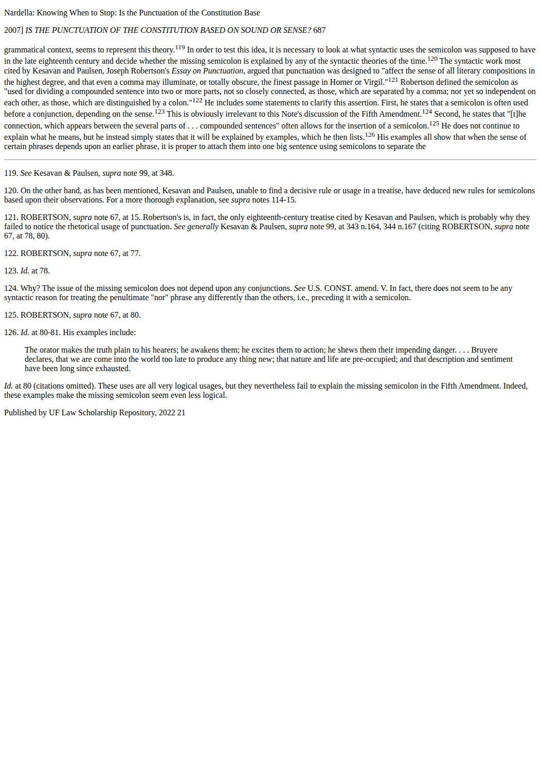Nardella: Knowing When to Stop: Is the Punctuation of the Constitution Base
2007] IS THE PUNCTUATION OF THE CONSTITUTION BASED ON SOUND OR SENSE? 687
grammatical context, seems to represent this theory.119 In order to test this idea, it is necessary to look at what syntactic uses the semicolon was supposed to have in the late eighteenth century and decide whether the missing semicolon is explained by any of the syntactic theories of the time.120 The syntactic work most cited by Kesavan and Paulsen, Joseph Robertson's Essay on Punctuation, argued that punctuation was designed to "affect the sense of all literary compositions in the highest degree, and that even a comma may illuminate, or totally obscure, the finest passage in Homer or Virgil."121 Robertson defined the semicolon as "used for dividing a compounded sentence into two or more parts, not so closely connected, as those, which are separated by a comma; nor yet so independent on each other, as those, which are distinguished by a colon."122 He includes some statements to clarify this assertion. First, he states that a semicolon is often used before a conjunction, depending on the sense.123 This is obviously irrelevant to this Note's discussion of the Fifth Amendment.124 Second, he states that "[t]he connection, which appears between the several parts of . . . compounded sentences" often allows for the insertion of a semicolon.125 He does not continue to explain what he means, but he instead simply states that it will be explained by examples, which he then lists.126 His examples all show that when the sense of certain phrases depends upon an earlier phrase, it is proper to attach them into one big sentence using semicolons to separate the
119. See Kesavan & Paulsen, supra note 99, at 348.
120. On the other hand, as has been mentioned, Kesavan and Paulsen, unable to find a decisive rule or usage in a treatise, have deduced new rules for semicolons based upon their observations. For a more thorough explanation, see supra notes 114-15.
121. ROBERTSON, supra note 67, at 15. Robertson's is, in fact, the only eighteenth-century treatise cited by Kesavan and Paulsen, which is probably why they failed to notice the rhetorical usage of punctuation. See generally Kesavan & Paulsen, supra note 99, at 343 n.164, 344 n.167 (citing ROBERTSON, supra note 67, at 78, 80).
122. ROBERTSON, supra note 67, at 77.
123. Id. at 78.
124. Why? The issue of the missing semicolon does not depend upon any conjunctions. See U.S. CONST. amend. V. In fact, there does not seem to be any syntactic reason for treating the penultimate "nor" phrase any differently than the others, i.e., preceding it with a semicolon.
125. ROBERTSON, supra note 67, at 80.
126. Id. at 80-81. His examples include:
The orator makes the truth plain to his hearers; he awakens them; he excites them to action; he shews them their impending danger. . . . Bruyere declares, that we are come into the world too late to produce any thing new; that nature and life are pre-occupied; and that description and sentiment have been long since exhausted.
Id. at 80 (citations omitted). These uses are all very logical usages, but they nevertheless fail to explain the missing semicolon in the Fifth Amendment. Indeed, these examples make the missing semicolon seem even less logical.
Published by UF Law Scholarship Repository, 2022 21